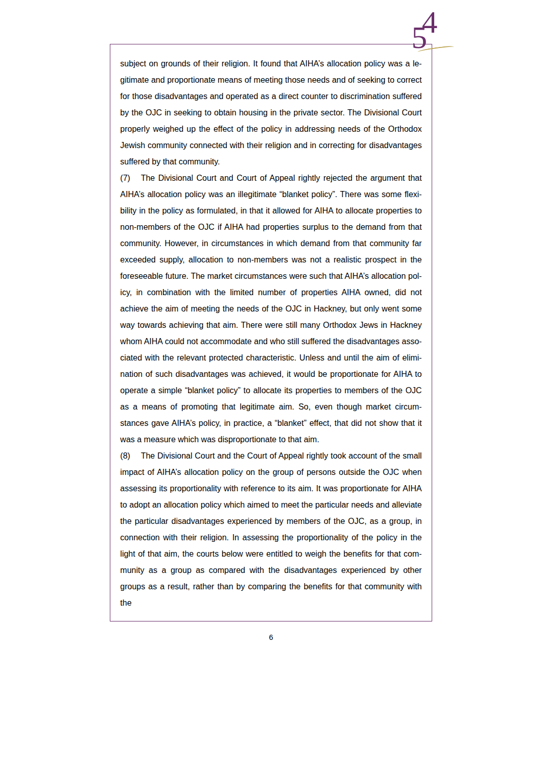45
subject on grounds of their religion. It found that AIHA’s allocation policy was a legitimate and proportionate means of meeting those needs and of seeking to correct for those disadvantages and operated as a direct counter to discrimination suffered by the OJC in seeking to obtain housing in the private sector. The Divisional Court properly weighed up the effect of the policy in addressing needs of the Orthodox Jewish community connected with their religion and in correcting for disadvantages suffered by that community.
(7) The Divisional Court and Court of Appeal rightly rejected the argument that AIHA’s allocation policy was an illegitimate “blanket policy”. There was some flexibility in the policy as formulated, in that it allowed for AIHA to allocate properties to non-members of the OJC if AIHA had properties surplus to the demand from that community. However, in circumstances in which demand from that community far exceeded supply, allocation to non-members was not a realistic prospect in the foreseeable future. The market circumstances were such that AIHA’s allocation policy, in combination with the limited number of properties AIHA owned, did not achieve the aim of meeting the needs of the OJC in Hackney, but only went some way towards achieving that aim. There were still many Orthodox Jews in Hackney whom AIHA could not accommodate and who still suffered the disadvantages associated with the relevant protected characteristic. Unless and until the aim of elimination of such disadvantages was achieved, it would be proportionate for AIHA to operate a simple “blanket policy” to allocate its properties to members of the OJC as a means of promoting that legitimate aim. So, even though market circumstances gave AIHA’s policy, in practice, a “blanket” effect, that did not show that it was a measure which was disproportionate to that aim.
(8) The Divisional Court and the Court of Appeal rightly took account of the small impact of AIHA’s allocation policy on the group of persons outside the OJC when assessing its proportionality with reference to its aim. It was proportionate for AIHA to adopt an allocation policy which aimed to meet the particular needs and alleviate the particular disadvantages experienced by members of the OJC, as a group, in connection with their religion. In assessing the proportionality of the policy in the light of that aim, the courts below were entitled to weigh the benefits for that community as a group as compared with the disadvantages experienced by other groups as a result, rather than by comparing the benefits for that community with the
6